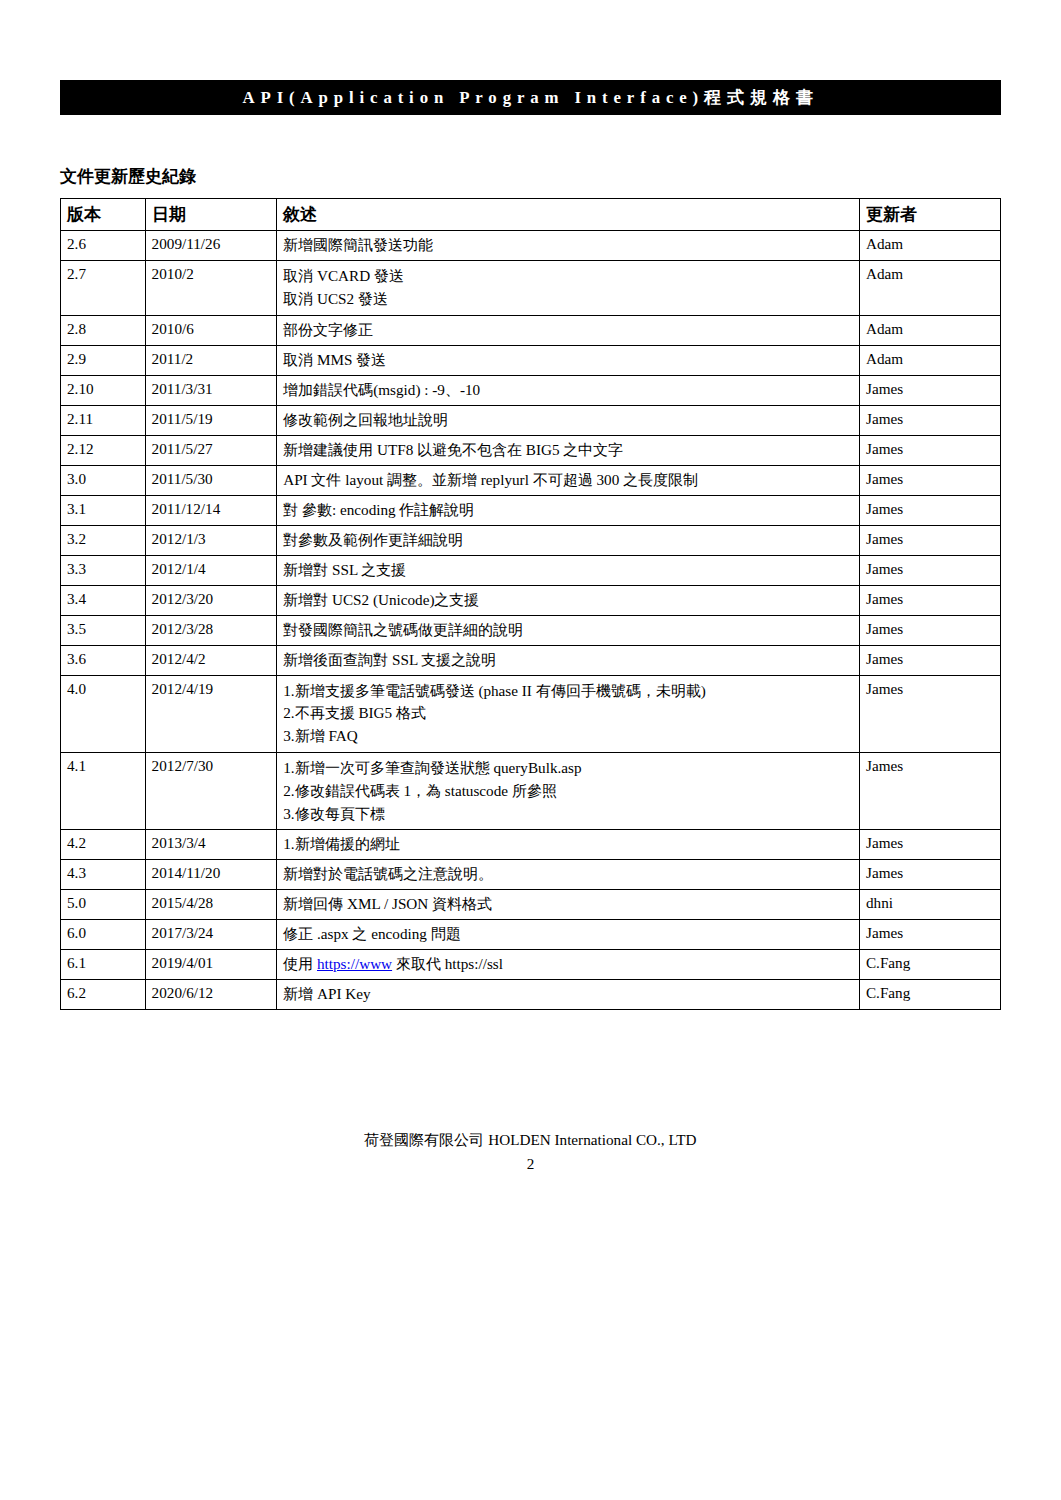API(Application Program Interface)程式規格書
文件更新歷史紀錄
| 版本 | 日期 | 敘述 | 更新者 |
| --- | --- | --- | --- |
| 2.6 | 2009/11/26 | 新增國際簡訊發送功能 | Adam |
| 2.7 | 2010/2 | 取消 VCARD 發送 取消 UCS2 發送 | Adam |
| 2.8 | 2010/6 | 部份文字修正 | Adam |
| 2.9 | 2011/2 | 取消 MMS 發送 | Adam |
| 2.10 | 2011/3/31 | 增加錯誤代碼(msgid) : -9、-10 | James |
| 2.11 | 2011/5/19 | 修改範例之回報地址說明 | James |
| 2.12 | 2011/5/27 | 新增建議使用 UTF8 以避免不包含在 BIG5 之中文字 | James |
| 3.0 | 2011/5/30 | API 文件 layout 調整。並新增 replyurl 不可超過 300 之長度限制 | James |
| 3.1 | 2011/12/14 | 對 參數: encoding 作註解說明 | James |
| 3.2 | 2012/1/3 | 對參數及範例作更詳細說明 | James |
| 3.3 | 2012/1/4 | 新增對 SSL 之支援 | James |
| 3.4 | 2012/3/20 | 新增對 UCS2 (Unicode)之支援 | James |
| 3.5 | 2012/3/28 | 對發國際簡訊之號碼做更詳細的說明 | James |
| 3.6 | 2012/4/2 | 新增後面查詢對 SSL 支援之說明 | James |
| 4.0 | 2012/4/19 | 1.新增支援多筆電話號碼發送 (phase II 有傳回手機號碼，未明載) 2.不再支援 BIG5 格式 3.新增 FAQ | James |
| 4.1 | 2012/7/30 | 1.新增一次可多筆查詢發送狀態 queryBulk.asp 2.修改錯誤代碼表 1，為 statuscode 所參照 3.修改每頁下標 | James |
| 4.2 | 2013/3/4 | 1.新增備援的網址 | James |
| 4.3 | 2014/11/20 | 新增對於電話號碼之注意說明。 | James |
| 5.0 | 2015/4/28 | 新增回傳 XML / JSON 資料格式 | dhni |
| 6.0 | 2017/3/24 | 修正 .aspx 之 encoding 問題 | James |
| 6.1 | 2019/4/01 | 使用 https://www 來取代 https://ssl | C.Fang |
| 6.2 | 2020/6/12 | 新增 API Key | C.Fang |
荷登國際有限公司 HOLDEN International CO., LTD
2